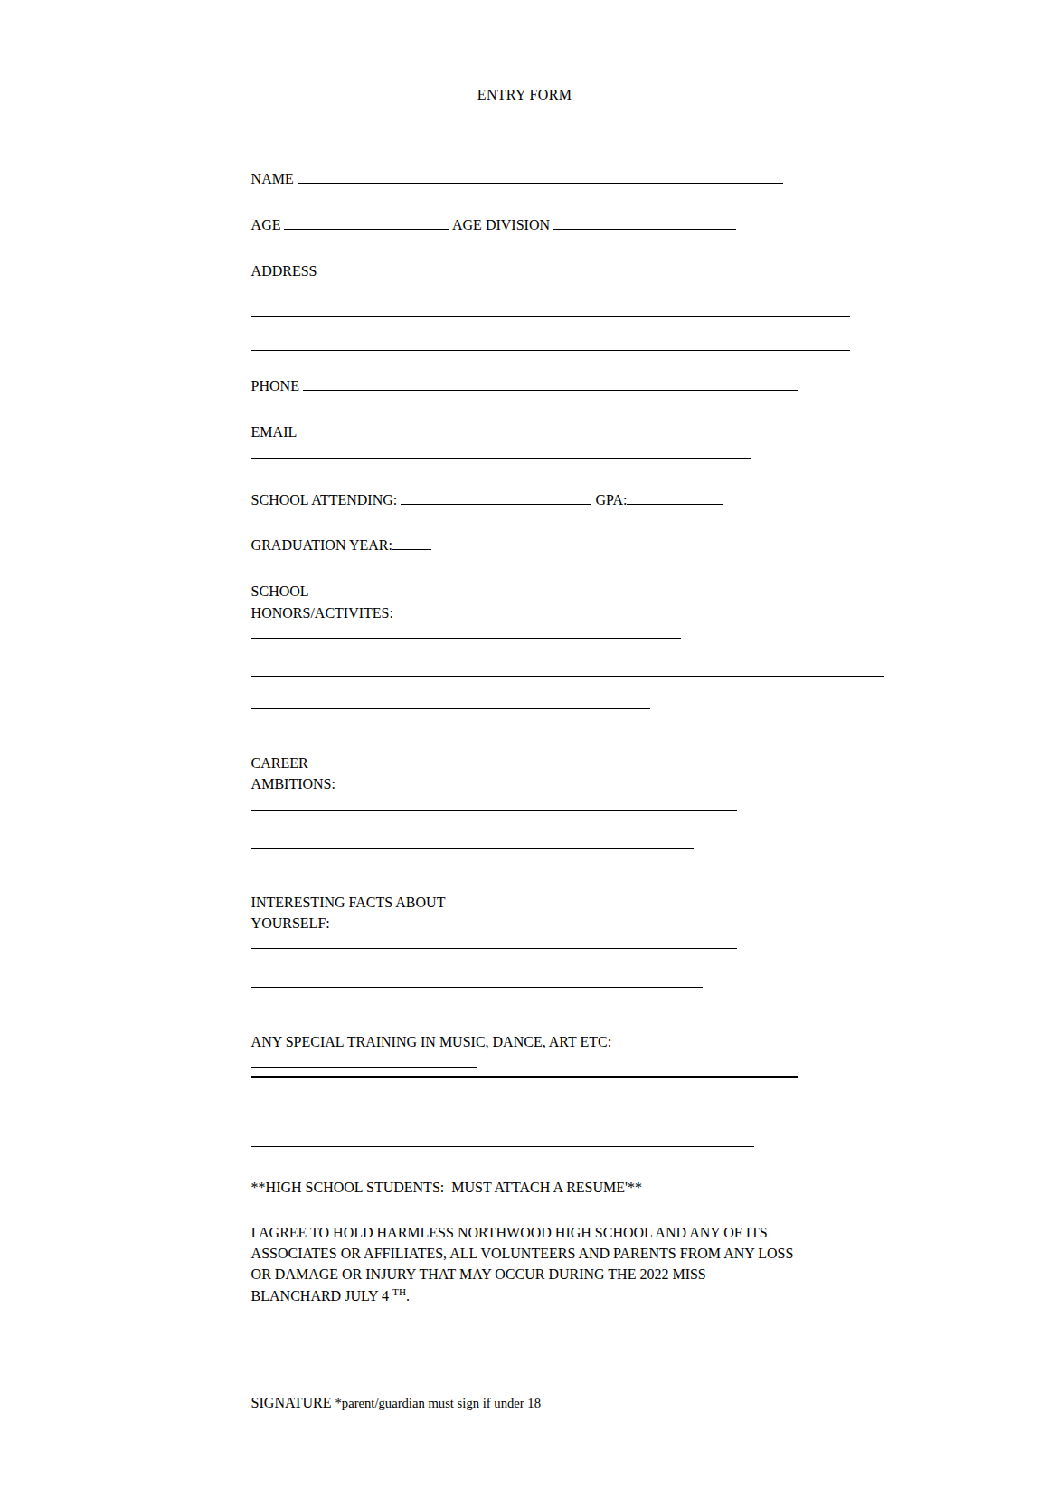ENTRY FORM
NAME
AGE AGE DIVISION
ADDRESS
PHONE
EMAIL
SCHOOL ATTENDING: GPA:
GRADUATION YEAR:
SCHOOL
HONORS/ACTIVITES:
CAREER
AMBITIONS:
INTERESTING FACTS ABOUT
YOURSELF:
ANY SPECIAL TRAINING IN MUSIC, DANCE, ART ETC:
**HIGH SCHOOL STUDENTS: MUST ATTACH A RESUME'**
I AGREE TO HOLD HARMLESS NORTHWOOD HIGH SCHOOL AND ANY OF ITS ASSOCIATES OR AFFILIATES, ALL VOLUNTEERS AND PARENTS FROM ANY LOSS OR DAMAGE OR INJURY THAT MAY OCCUR DURING THE 2022 MISS BLANCHARD JULY 4 TH.
SIGNATURE *parent/guardian must sign if under 18